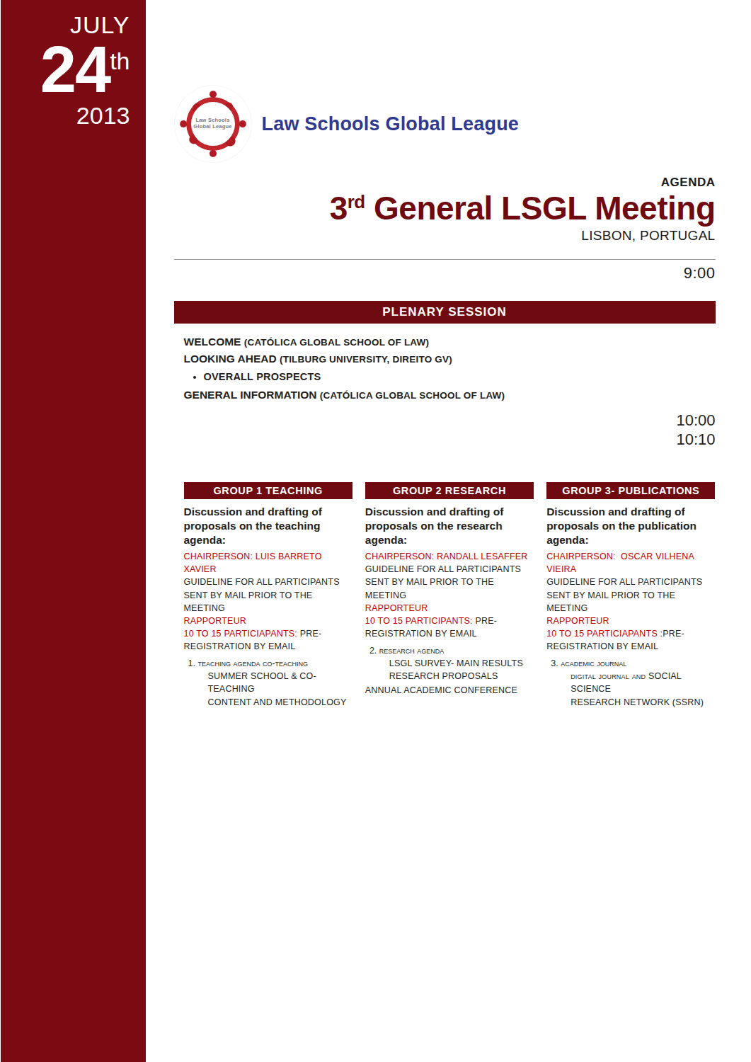JULY
24th
2013
Law Schools
Global League
Law Schools Global League
AGENDA
3rd General LSGL Meeting
LISBON, PORTUGAL
9:00
PLENARY SESSION
Welcome (Católica Global School of Law)
Looking ahead (Tilburg University, Direito GV)
Overall prospects
General information (Católica Global School of Law)
10:00
10:10
GROUP 1 TEACHING
Discussion and drafting of proposals on the teaching agenda:
CHAIRPERSON: LUIS BARRETO XAVIER
GUIDELINE FOR ALL PARTICIPANTS SENT BY MAIL PRIOR TO THE MEETING
RAPPORTEUR
10 TO 15 PARTICIAPANTS: PRE-REGISTRATION BY EMAIL
TEACHING AGENDA CO-TEACHING SUMMER SCHOOL & CO-TEACHING CONTENT AND METHODOLOGY
GROUP 2 RESEARCH
Discussion and drafting of proposals on the research agenda:
CHAIRPERSON: RANDALL LESAFFER
GUIDELINE FOR ALL PARTICIPANTS SENT BY MAIL PRIOR TO THE MEETING
RAPPORTEUR
10 TO 15 PARTICIPANTS: PRE-REGISTRATION BY EMAIL
RESEARCH AGENDA LSGL SURVEY- MAIN RESULTS RESEARCH PROPOSALS
ANNUAL ACADEMIC CONFERENCE
GROUP 3- PUBLICATIONS
Discussion and drafting of proposals on the publication agenda:
CHAIRPERSON: OSCAR VILHENA VIEIRA
GUIDELINE FOR ALL PARTICIPANTS SENT BY MAIL PRIOR TO THE MEETING
RAPPORTEUR
10 TO 15 PARTICIAPANTS :PRE-REGISTRATION BY EMAIL
ACADEMIC JOURNAL DIGITAL JOURNAL AND SOCIAL SCIENCE RESEARCH NETWORK (SSRN)